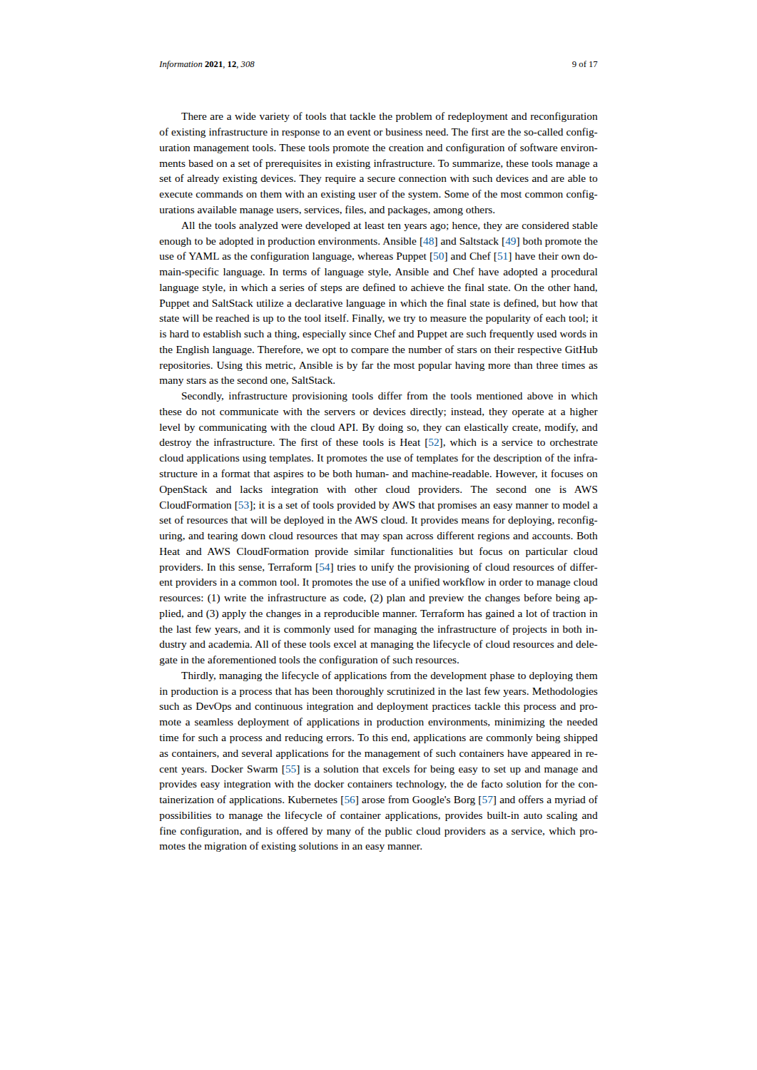Information 2021, 12, 308
9 of 17
There are a wide variety of tools that tackle the problem of redeployment and reconfiguration of existing infrastructure in response to an event or business need. The first are the so-called configuration management tools. These tools promote the creation and configuration of software environments based on a set of prerequisites in existing infrastructure. To summarize, these tools manage a set of already existing devices. They require a secure connection with such devices and are able to execute commands on them with an existing user of the system. Some of the most common configurations available manage users, services, files, and packages, among others.
All the tools analyzed were developed at least ten years ago; hence, they are considered stable enough to be adopted in production environments. Ansible [48] and Saltstack [49] both promote the use of YAML as the configuration language, whereas Puppet [50] and Chef [51] have their own domain-specific language. In terms of language style, Ansible and Chef have adopted a procedural language style, in which a series of steps are defined to achieve the final state. On the other hand, Puppet and SaltStack utilize a declarative language in which the final state is defined, but how that state will be reached is up to the tool itself. Finally, we try to measure the popularity of each tool; it is hard to establish such a thing, especially since Chef and Puppet are such frequently used words in the English language. Therefore, we opt to compare the number of stars on their respective GitHub repositories. Using this metric, Ansible is by far the most popular having more than three times as many stars as the second one, SaltStack.
Secondly, infrastructure provisioning tools differ from the tools mentioned above in which these do not communicate with the servers or devices directly; instead, they operate at a higher level by communicating with the cloud API. By doing so, they can elastically create, modify, and destroy the infrastructure. The first of these tools is Heat [52], which is a service to orchestrate cloud applications using templates. It promotes the use of templates for the description of the infrastructure in a format that aspires to be both human- and machine-readable. However, it focuses on OpenStack and lacks integration with other cloud providers. The second one is AWS CloudFormation [53]; it is a set of tools provided by AWS that promises an easy manner to model a set of resources that will be deployed in the AWS cloud. It provides means for deploying, reconfiguring, and tearing down cloud resources that may span across different regions and accounts. Both Heat and AWS CloudFormation provide similar functionalities but focus on particular cloud providers. In this sense, Terraform [54] tries to unify the provisioning of cloud resources of different providers in a common tool. It promotes the use of a unified workflow in order to manage cloud resources: (1) write the infrastructure as code, (2) plan and preview the changes before being applied, and (3) apply the changes in a reproducible manner. Terraform has gained a lot of traction in the last few years, and it is commonly used for managing the infrastructure of projects in both industry and academia. All of these tools excel at managing the lifecycle of cloud resources and delegate in the aforementioned tools the configuration of such resources.
Thirdly, managing the lifecycle of applications from the development phase to deploying them in production is a process that has been thoroughly scrutinized in the last few years. Methodologies such as DevOps and continuous integration and deployment practices tackle this process and promote a seamless deployment of applications in production environments, minimizing the needed time for such a process and reducing errors. To this end, applications are commonly being shipped as containers, and several applications for the management of such containers have appeared in recent years. Docker Swarm [55] is a solution that excels for being easy to set up and manage and provides easy integration with the docker containers technology, the de facto solution for the containerization of applications. Kubernetes [56] arose from Google's Borg [57] and offers a myriad of possibilities to manage the lifecycle of container applications, provides built-in auto scaling and fine configuration, and is offered by many of the public cloud providers as a service, which promotes the migration of existing solutions in an easy manner.